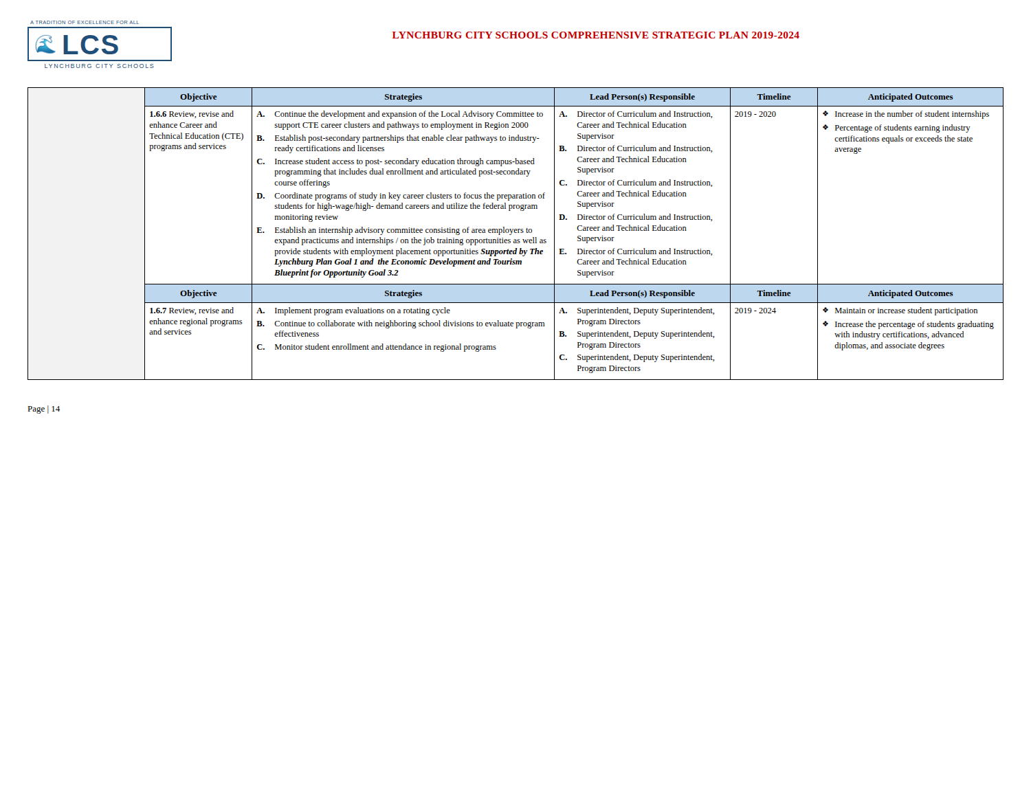A Tradition of Excellence for All
🌊 LCS
Lynchburg City Schools
Lynchburg City Schools Comprehensive Strategic Plan 2019-2024
| | Objective | Strategies | Lead Person(s) Responsible | Timeline | Anticipated Outcomes |
| 1.6.6 Review, revise and enhance Career and Technical Education (CTE) programs and services | A. Continue the development and expansion of the Local Advisory Committee to support CTE career clusters and pathways to employment in Region 2000 B. Establish post-secondary partnerships that enable clear pathways to industry-ready certifications and licenses C. Increase student access to post- secondary education through campus-based programming that includes dual enrollment and articulated post-secondary course offerings D. Coordinate programs of study in key career clusters to focus the preparation of students for high-wage/high- demand careers and utilize the federal program monitoring review E. Establish an internship advisory committee consisting of area employers to expand practicums and internships / on the job training opportunities as well as provide students with employment placement opportunities Supported by The Lynchburg Plan Goal 1 and the Economic Development and Tourism Blueprint for Opportunity Goal 3.2 | A. Director of Curriculum and Instruction, Career and Technical Education Supervisor B. Director of Curriculum and Instruction, Career and Technical Education Supervisor C. Director of Curriculum and Instruction, Career and Technical Education Supervisor D. Director of Curriculum and Instruction, Career and Technical Education Supervisor E. Director of Curriculum and Instruction, Career and Technical Education Supervisor | 2019 - 2020 | Increase in the number of student internships Percentage of students earning industry certifications equals or exceeds the state average |
| Objective | Strategies | Lead Person(s) Responsible | Timeline | Anticipated Outcomes |
| 1.6.7 Review, revise and enhance regional programs and services | A. Implement program evaluations on a rotating cycle B. Continue to collaborate with neighboring school divisions to evaluate program effectiveness C. Monitor student enrollment and attendance in regional programs | A. Superintendent, Deputy Superintendent, Program Directors B. Superintendent, Deputy Superintendent, Program Directors C. Superintendent, Deputy Superintendent, Program Directors | 2019 - 2024 | Maintain or increase student participation Increase the percentage of students graduating with industry certifications, advanced diplomas, and associate degrees |
Page | 14